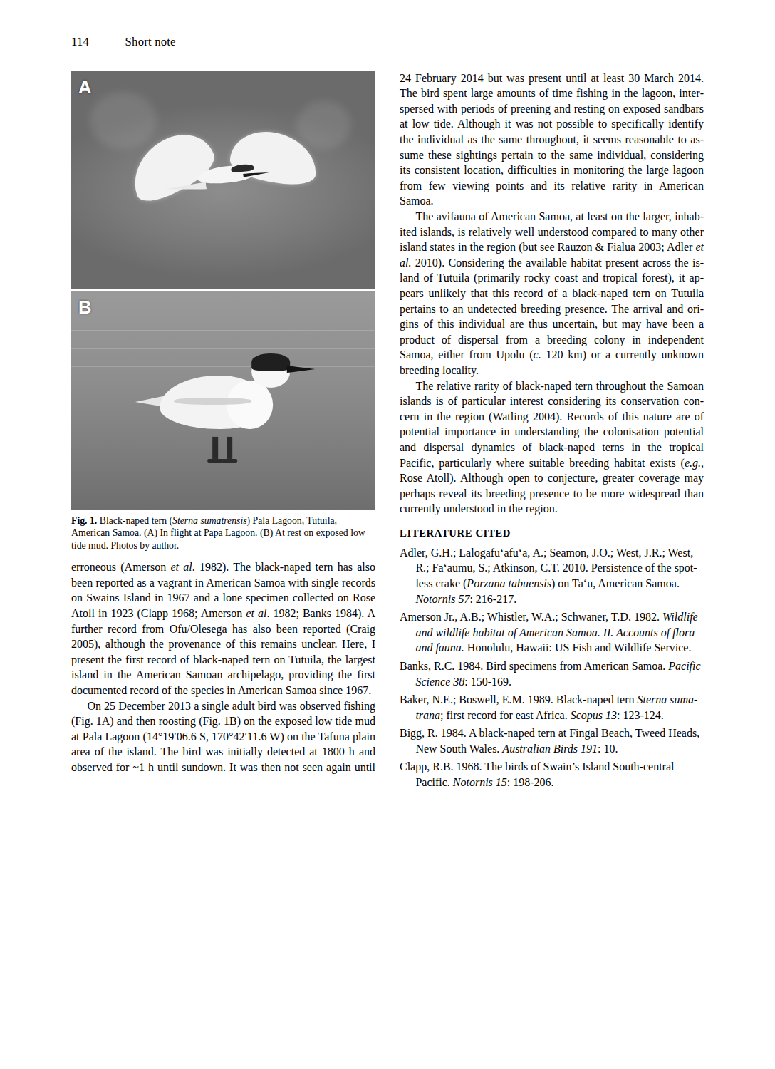114 Short note
A
B
Fig. 1. Black-naped tern (Sterna sumatrensis) Pala Lagoon, Tutuila, American Samoa. (A) In flight at Papa Lagoon. (B) At rest on exposed low tide mud. Photos by author.
erroneous (Amerson et al. 1982). The black-naped tern has also been reported as a vagrant in American Samoa with single records on Swains Island in 1967 and a lone specimen collected on Rose Atoll in 1923 (Clapp 1968; Amerson et al. 1982; Banks 1984). A further record from Ofu/Olesega has also been reported (Craig 2005), although the provenance of this remains unclear. Here, I present the first record of black-naped tern on Tutuila, the largest island in the American Samoan archipelago, providing the first documented record of the species in American Samoa since 1967.
On 25 December 2013 a single adult bird was observed fishing (Fig. 1A) and then roosting (Fig. 1B) on the exposed low tide mud at Pala Lagoon (14°19′06.6 S, 170°42′11.6 W) on the Tafuna plain area of the island. The bird was initially detected at 1800 h and observed for ~1 h until sundown. It was then not seen again until 24 February 2014 but was present until at least 30 March 2014. The bird spent large amounts of time fishing in the lagoon, interspersed with periods of preening and resting on exposed sandbars at low tide. Although it was not possible to specifically identify the individual as the same throughout, it seems reasonable to assume these sightings pertain to the same individual, considering its consistent location, difficulties in monitoring the large lagoon from few viewing points and its relative rarity in American Samoa.
The avifauna of American Samoa, at least on the larger, inhabited islands, is relatively well understood compared to many other island states in the region (but see Rauzon & Fialua 2003; Adler et al. 2010). Considering the available habitat present across the island of Tutuila (primarily rocky coast and tropical forest), it appears unlikely that this record of a black-naped tern on Tutuila pertains to an undetected breeding presence. The arrival and origins of this individual are thus uncertain, but may have been a product of dispersal from a breeding colony in independent Samoa, either from Upolu (c. 120 km) or a currently unknown breeding locality.
The relative rarity of black-naped tern throughout the Samoan islands is of particular interest considering its conservation concern in the region (Watling 2004). Records of this nature are of potential importance in understanding the colonisation potential and dispersal dynamics of black-naped terns in the tropical Pacific, particularly where suitable breeding habitat exists (e.g., Rose Atoll). Although open to conjecture, greater coverage may perhaps reveal its breeding presence to be more widespread than currently understood in the region.
Literature cited
Adler, G.H.; Lalogafu‘afu‘a, A.; Seamon, J.O.; West, J.R.; West, R.; Fa‘aumu, S.; Atkinson, C.T. 2010. Persistence of the spotless crake (Porzana tabuensis) on Ta‘u, American Samoa. Notornis 57: 216-217.
Amerson Jr., A.B.; Whistler, W.A.; Schwaner, T.D. 1982. Wildlife and wildlife habitat of American Samoa. II. Accounts of flora and fauna. Honolulu, Hawaii: US Fish and Wildlife Service.
Banks, R.C. 1984. Bird specimens from American Samoa. Pacific Science 38: 150-169.
Baker, N.E.; Boswell, E.M. 1989. Black-naped tern Sterna sumatrana; first record for east Africa. Scopus 13: 123-124.
Bigg, R. 1984. A black-naped tern at Fingal Beach, Tweed Heads, New South Wales. Australian Birds 191: 10.
Clapp, R.B. 1968. The birds of Swain’s Island South-central Pacific. Notornis 15: 198-206.